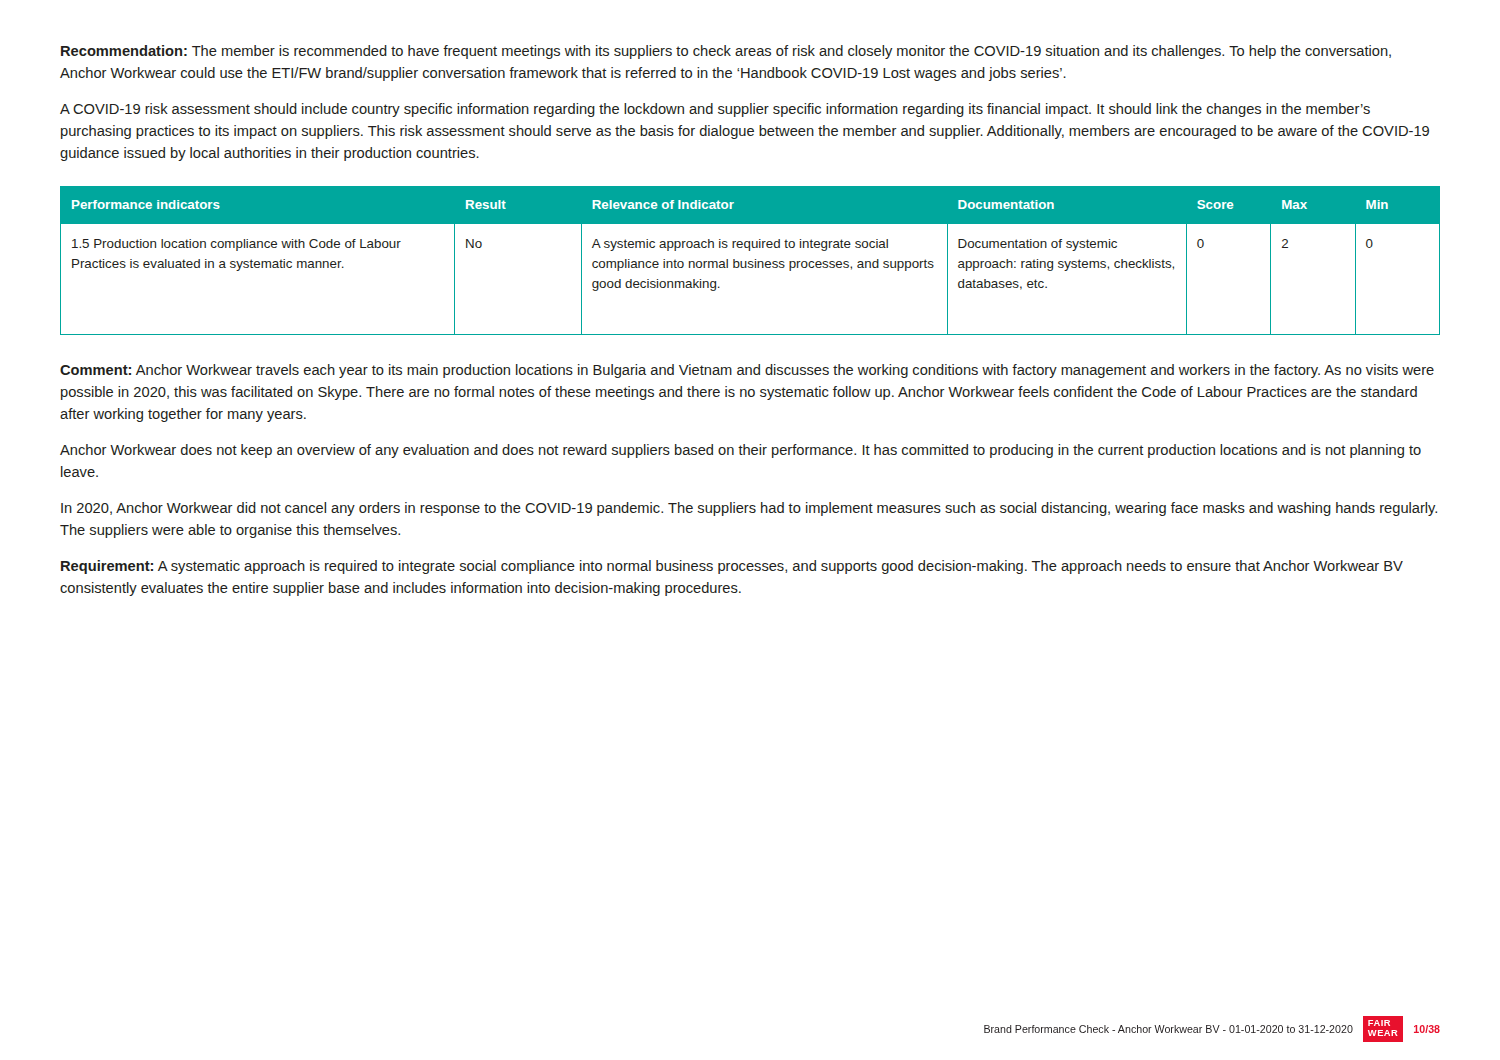Recommendation: The member is recommended to have frequent meetings with its suppliers to check areas of risk and closely monitor the COVID-19 situation and its challenges. To help the conversation, Anchor Workwear could use the ETI/FW brand/supplier conversation framework that is referred to in the ‘Handbook COVID-19 Lost wages and jobs series’.
A COVID-19 risk assessment should include country specific information regarding the lockdown and supplier specific information regarding its financial impact. It should link the changes in the member’s purchasing practices to its impact on suppliers. This risk assessment should serve as the basis for dialogue between the member and supplier. Additionally, members are encouraged to be aware of the COVID-19 guidance issued by local authorities in their production countries.
| Performance indicators | Result | Relevance of Indicator | Documentation | Score | Max | Min |
| --- | --- | --- | --- | --- | --- | --- |
| 1.5 Production location compliance with Code of Labour Practices is evaluated in a systematic manner. | No | A systemic approach is required to integrate social compliance into normal business processes, and supports good decisionmaking. | Documentation of systemic approach: rating systems, checklists, databases, etc. | 0 | 2 | 0 |
Comment: Anchor Workwear travels each year to its main production locations in Bulgaria and Vietnam and discusses the working conditions with factory management and workers in the factory. As no visits were possible in 2020, this was facilitated on Skype. There are no formal notes of these meetings and there is no systematic follow up. Anchor Workwear feels confident the Code of Labour Practices are the standard after working together for many years.
Anchor Workwear does not keep an overview of any evaluation and does not reward suppliers based on their performance. It has committed to producing in the current production locations and is not planning to leave.
In 2020, Anchor Workwear did not cancel any orders in response to the COVID-19 pandemic. The suppliers had to implement measures such as social distancing, wearing face masks and washing hands regularly. The suppliers were able to organise this themselves.
Requirement: A systematic approach is required to integrate social compliance into normal business processes, and supports good decision-making. The approach needs to ensure that Anchor Workwear BV consistently evaluates the entire supplier base and includes information into decision-making procedures.
Brand Performance Check - Anchor Workwear BV - 01-01-2020 to 31-12-2020 FAIR
WEAR 10/38